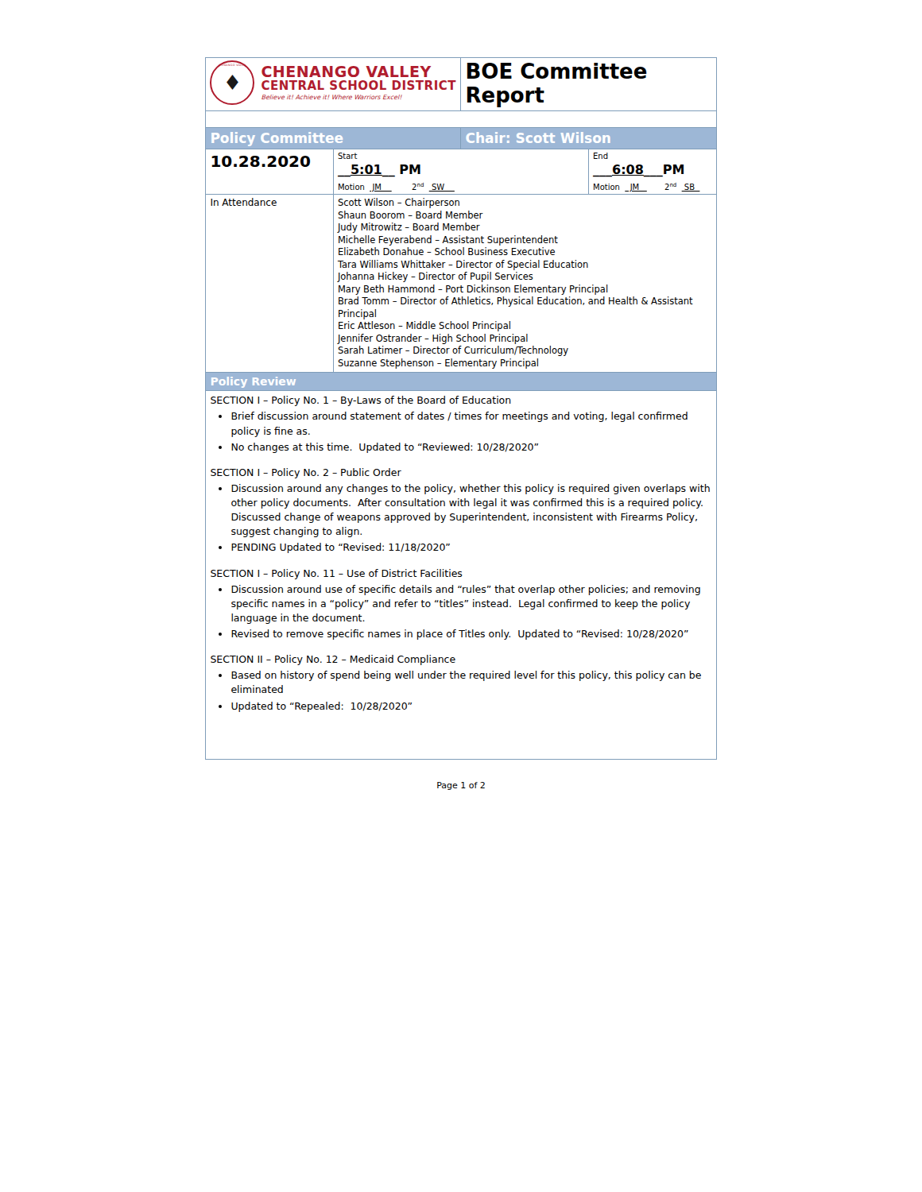| CHENANGO VALLEY ♦ CHENANGO VALLEY CENTRAL SCHOOL DISTRICT Believe it! Achieve it! Where Warriors Excel! | BOE Committee Report |
| Policy Committee | Chair: Scott Wilson |
| 10.28.2020 | Start __ 5:01 __ PM Motion JM 2 nd SW | End ___ 6:08 ___PM Motion JM 2 nd SB |
| In Attendance | Scott Wilson – Chairperson Shaun Boorom – Board Member Judy Mitrowitz – Board Member Michelle Feyerabend – Assistant Superintendent Elizabeth Donahue – School Business Executive Tara Williams Whittaker – Director of Special Education Johanna Hickey – Director of Pupil Services Mary Beth Hammond – Port Dickinson Elementary Principal Brad Tomm – Director of Athletics, Physical Education, and Health & Assistant Principal Eric Attleson – Middle School Principal Jennifer Ostrander – High School Principal Sarah Latimer – Director of Curriculum/Technology Suzanne Stephenson – Elementary Principal |
| Policy Review |
| SECTION I – Policy No. 1 – By-Laws of the Board of Education Brief discussion around statement of dates / times for meetings and voting, legal confirmed policy is fine as. No changes at this time. Updated to “Reviewed: 10/28/2020” SECTION I – Policy No. 2 – Public Order Discussion around any changes to the policy, whether this policy is required given overlaps with other policy documents. After consultation with legal it was confirmed this is a required policy. Discussed change of weapons approved by Superintendent, inconsistent with Firearms Policy, suggest changing to align. PENDING Updated to “Revised: 11/18/2020” SECTION I – Policy No. 11 – Use of District Facilities Discussion around use of specific details and “rules” that overlap other policies; and removing specific names in a “policy” and refer to “titles” instead. Legal confirmed to keep the policy language in the document. Revised to remove specific names in place of Titles only. Updated to “Revised: 10/28/2020” SECTION II – Policy No. 12 – Medicaid Compliance Based on history of spend being well under the required level for this policy, this policy can be eliminated Updated to “Repealed: 10/28/2020” |
Page 1 of 2